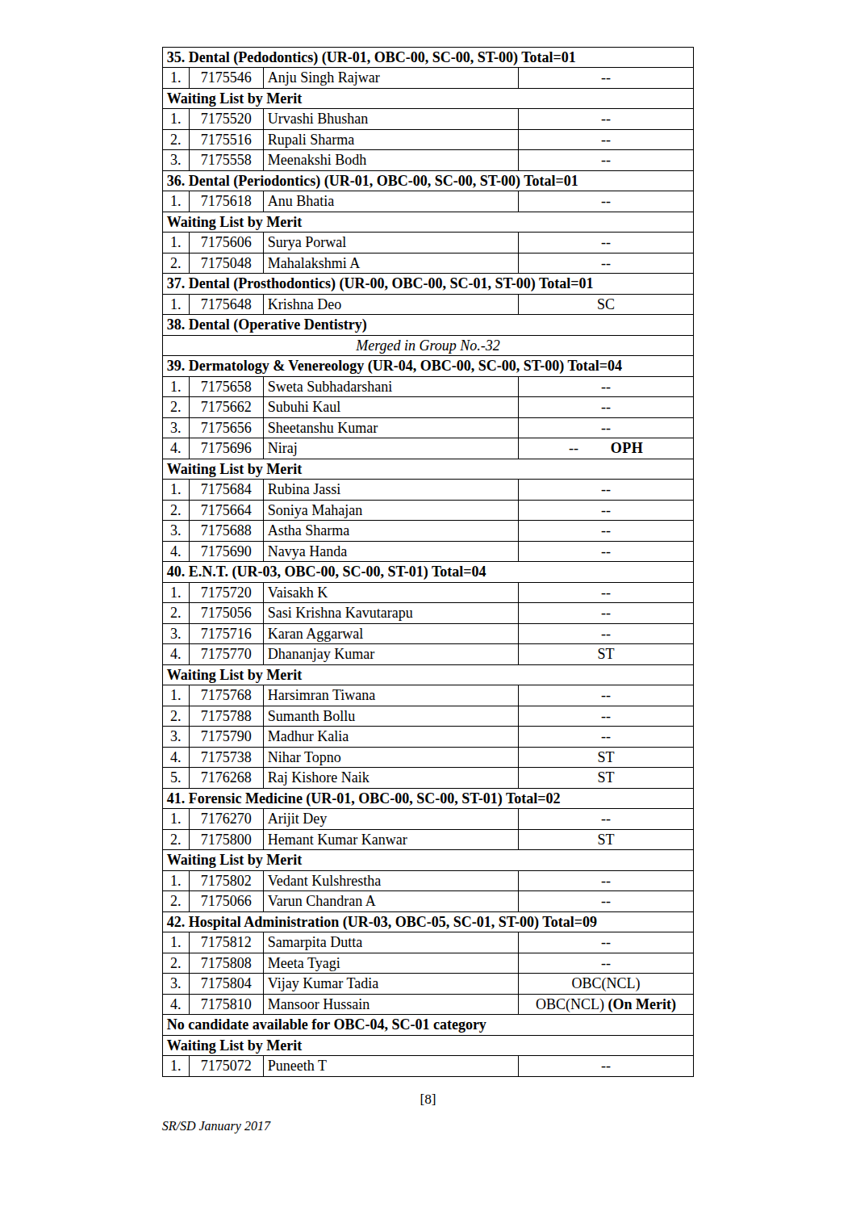| 35. Dental (Pedodontics) (UR-01, OBC-00, SC-00, ST-00) Total=01 |
| 1. | 7175546 | Anju Singh Rajwar | -- |
| Waiting List by Merit |
| 1. | 7175520 | Urvashi Bhushan | -- |
| 2. | 7175516 | Rupali Sharma | -- |
| 3. | 7175558 | Meenakshi Bodh | -- |
| 36. Dental (Periodontics) (UR-01, OBC-00, SC-00, ST-00) Total=01 |
| 1. | 7175618 | Anu Bhatia | -- |
| Waiting List by Merit |
| 1. | 7175606 | Surya Porwal | -- |
| 2. | 7175048 | Mahalakshmi A | -- |
| 37. Dental (Prosthodontics) (UR-00, OBC-00, SC-01, ST-00) Total=01 |
| 1. | 7175648 | Krishna Deo | SC |
| 38. Dental (Operative Dentistry) |
| Merged in Group No.-32 |
| 39. Dermatology & Venereology (UR-04, OBC-00, SC-00, ST-00) Total=04 |
| 1. | 7175658 | Sweta Subhadarshani | -- |
| 2. | 7175662 | Subuhi Kaul | -- |
| 3. | 7175656 | Sheetanshu Kumar | -- |
| 4. | 7175696 | Niraj | -- OPH |
| Waiting List by Merit |
| 1. | 7175684 | Rubina Jassi | -- |
| 2. | 7175664 | Soniya Mahajan | -- |
| 3. | 7175688 | Astha Sharma | -- |
| 4. | 7175690 | Navya Handa | -- |
| 40. E.N.T. (UR-03, OBC-00, SC-00, ST-01) Total=04 |
| 1. | 7175720 | Vaisakh K | -- |
| 2. | 7175056 | Sasi Krishna Kavutarapu | -- |
| 3. | 7175716 | Karan Aggarwal | -- |
| 4. | 7175770 | Dhananjay Kumar | ST |
| Waiting List by Merit |
| 1. | 7175768 | Harsimran Tiwana | -- |
| 2. | 7175788 | Sumanth Bollu | -- |
| 3. | 7175790 | Madhur Kalia | -- |
| 4. | 7175738 | Nihar Topno | ST |
| 5. | 7176268 | Raj Kishore Naik | ST |
| 41. Forensic Medicine (UR-01, OBC-00, SC-00, ST-01) Total=02 |
| 1. | 7176270 | Arijit Dey | -- |
| 2. | 7175800 | Hemant Kumar Kanwar | ST |
| Waiting List by Merit |
| 1. | 7175802 | Vedant Kulshrestha | -- |
| 2. | 7175066 | Varun Chandran A | -- |
| 42. Hospital Administration (UR-03, OBC-05, SC-01, ST-00) Total=09 |
| 1. | 7175812 | Samarpita Dutta | -- |
| 2. | 7175808 | Meeta Tyagi | -- |
| 3. | 7175804 | Vijay Kumar Tadia | OBC(NCL) |
| 4. | 7175810 | Mansoor Hussain | OBC(NCL) (On Merit) |
| No candidate available for OBC-04, SC-01 category |
| Waiting List by Merit |
| 1. | 7175072 | Puneeth T | -- |
[8]
SR/SD January 2017